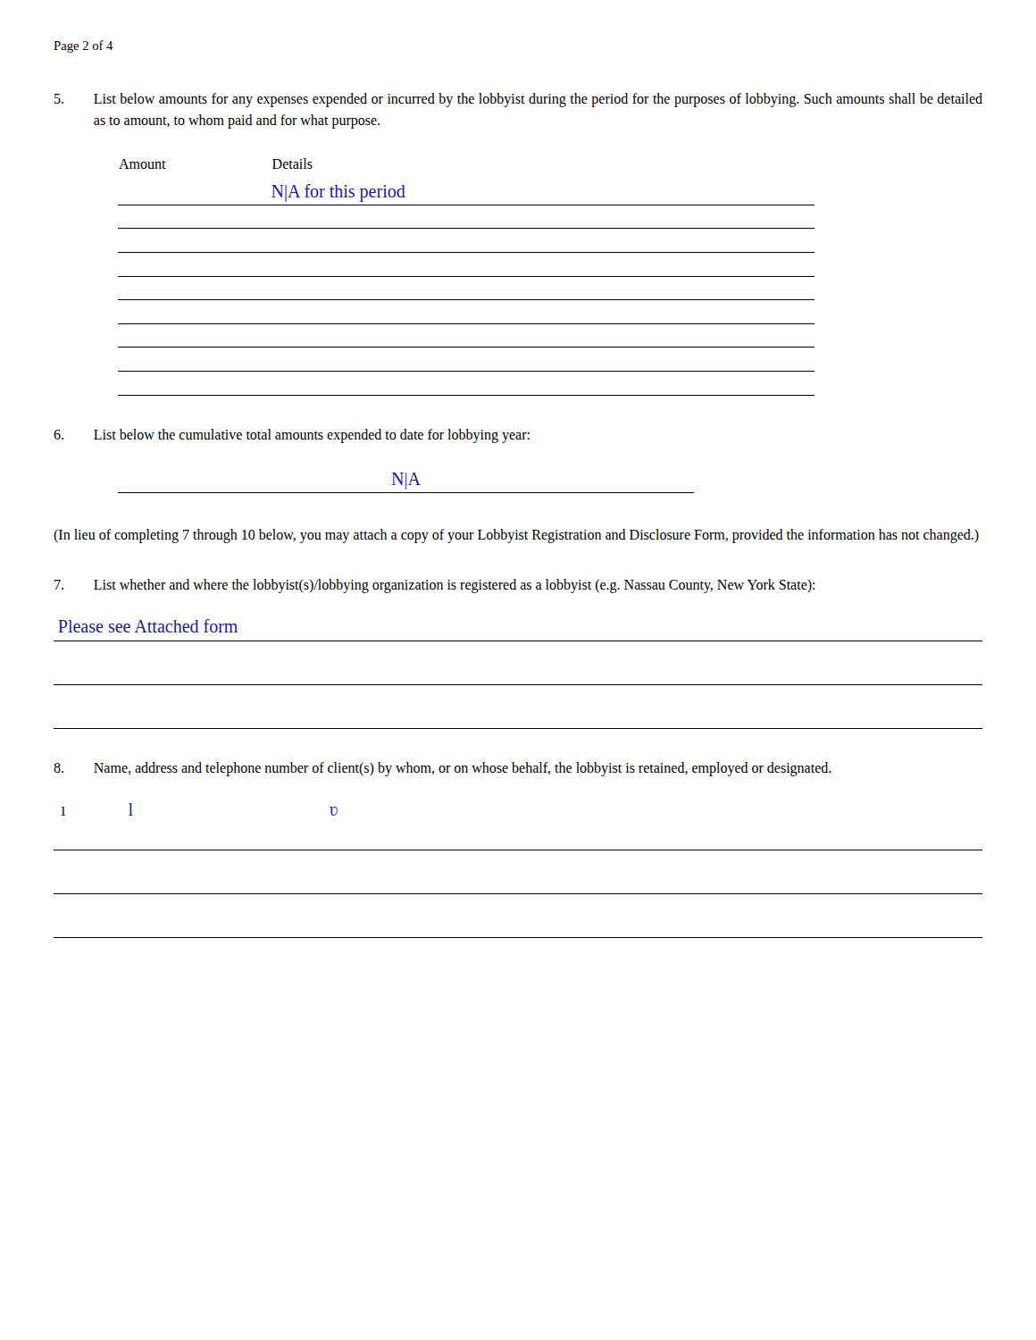Page 2 of 4
5.
List below amounts for any expenses expended or incurred by the lobbyist during the period for the purposes of lobbying. Such amounts shall be detailed as to amount, to whom paid and for what purpose.
| Amount | Details |
| --- | --- |
| | N/A for this period |
6.
List below the cumulative total amounts expended to date for lobbying year:
N|A
(In lieu of completing 7 through 10 below, you may attach a copy of your Lobbyist Registration and Disclosure Form, provided the information has not changed.)
7.
List whether and where the lobbyist(s)/lobbying organization is registered as a lobbyist (e.g. Nassau County, New York State):
Please see Attached form
8.
Name, address and telephone number of client(s) by whom, or on whose behalf, the lobbyist is retained, employed or designated.
ıl ʋ